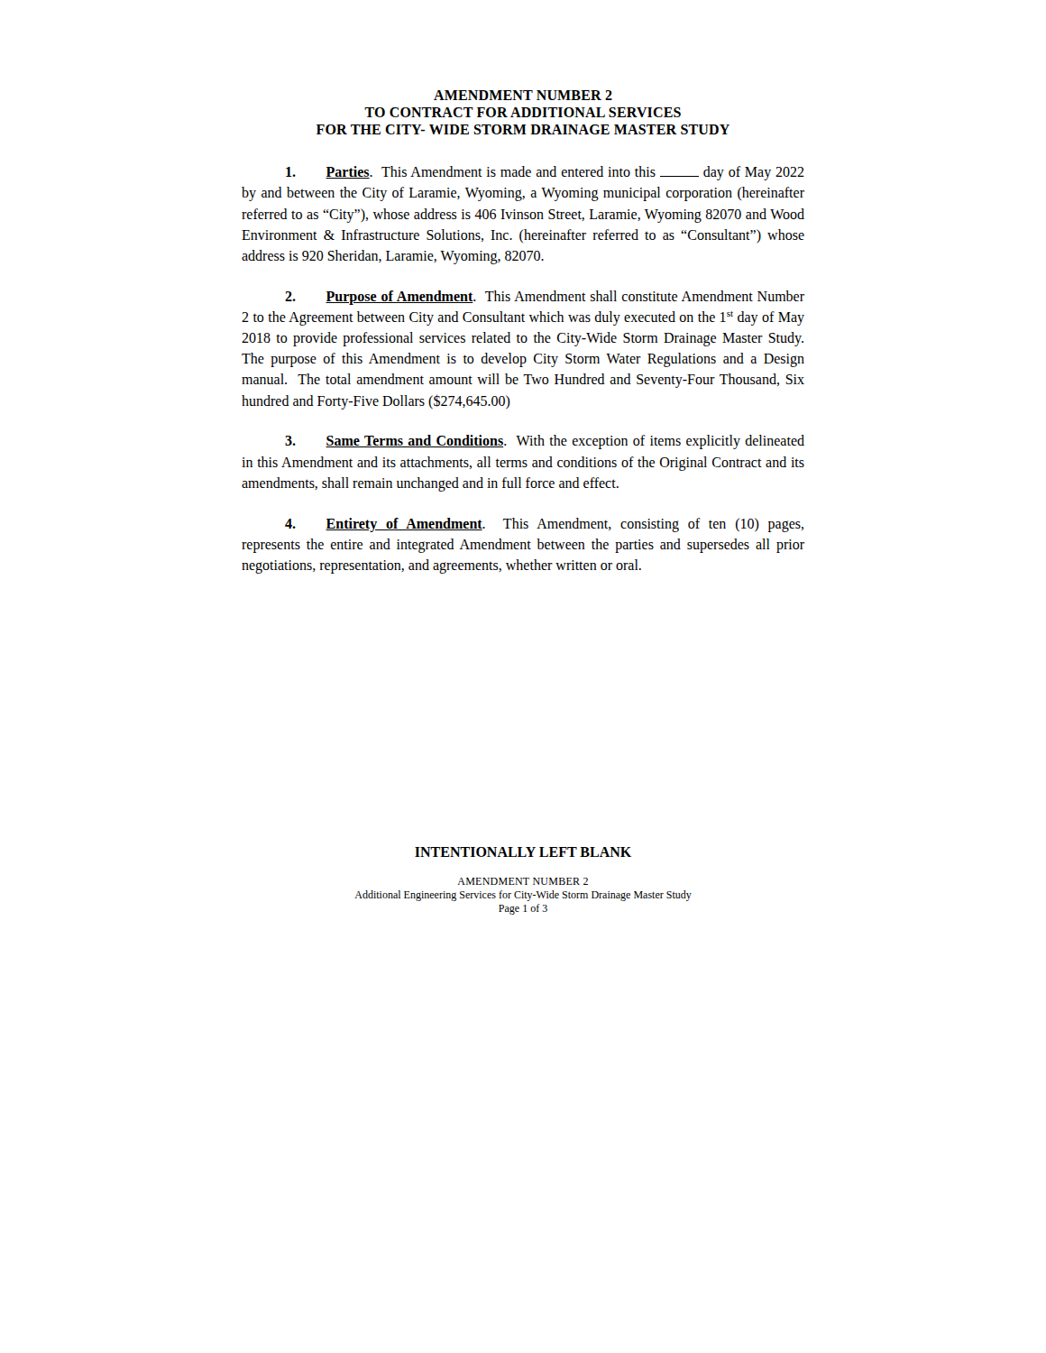AMENDMENT NUMBER 2 TO CONTRACT FOR ADDITIONAL SERVICES FOR THE CITY- WIDE STORM DRAINAGE MASTER STUDY
1. Parties. This Amendment is made and entered into this day of May 2022 by and between the City of Laramie, Wyoming, a Wyoming municipal corporation (hereinafter referred to as “City”), whose address is 406 Ivinson Street, Laramie, Wyoming 82070 and Wood Environment & Infrastructure Solutions, Inc. (hereinafter referred to as “Consultant”) whose address is 920 Sheridan, Laramie, Wyoming, 82070.
2. Purpose of Amendment. This Amendment shall constitute Amendment Number 2 to the Agreement between City and Consultant which was duly executed on the 1st day of May 2018 to provide professional services related to the City-Wide Storm Drainage Master Study. The purpose of this Amendment is to develop City Storm Water Regulations and a Design manual. The total amendment amount will be Two Hundred and Seventy-Four Thousand, Six hundred and Forty-Five Dollars ($274,645.00)
3. Same Terms and Conditions. With the exception of items explicitly delineated in this Amendment and its attachments, all terms and conditions of the Original Contract and its amendments, shall remain unchanged and in full force and effect.
4. Entirety of Amendment. This Amendment, consisting of ten (10) pages, represents the entire and integrated Amendment between the parties and supersedes all prior negotiations, representation, and agreements, whether written or oral.
INTENTIONALLY LEFT BLANK
AMENDMENT NUMBER 2
Additional Engineering Services for City-Wide Storm Drainage Master Study
Page 1 of 3